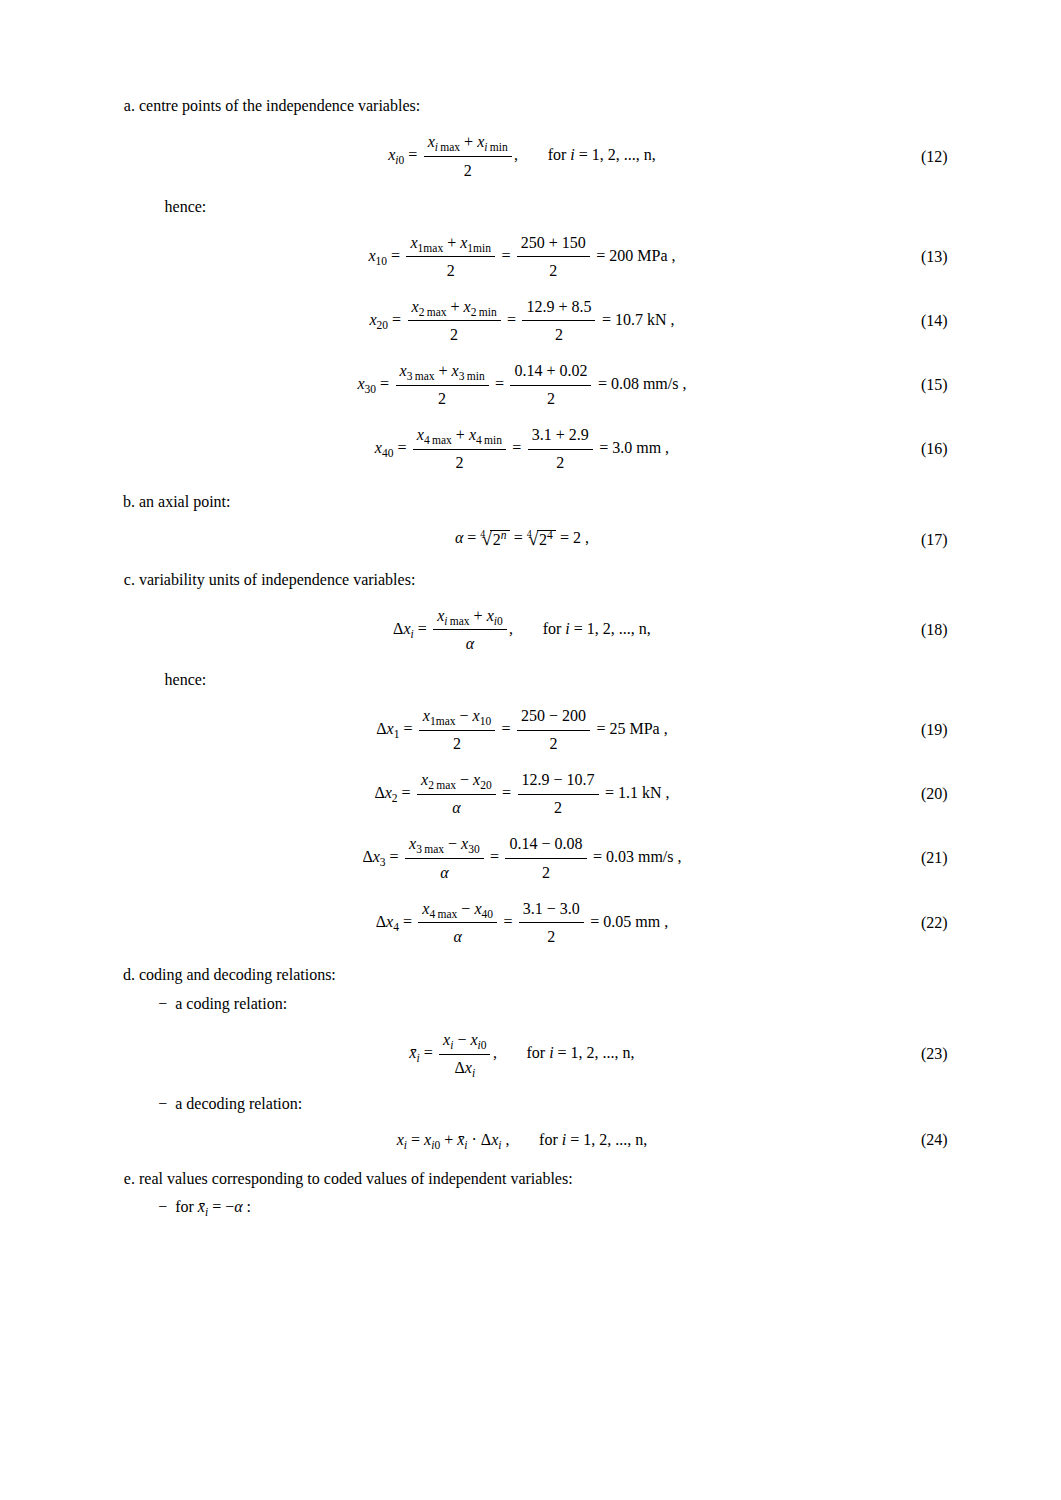centre points of the independence variables:
xi0 = xi max + xi min 2 , for i = 1, 2, ..., n,
(12)
hence:
x10 = x1max + x1min 2 = 250 + 150 2 = 200 MPa ,
(13)
x20 = x2 max + x2 min 2 = 12.9 + 8.5 2 = 10.7 kN ,
(14)
x30 = x3 max + x3 min 2 = 0.14 + 0.02 2 = 0.08 mm/s ,
(15)
x40 = x4 max + x4 min 2 = 3.1 + 2.9 2 = 3.0 mm ,
(16)
an axial point:
α = 4√2n = 4√24 = 2 ,
(17)
variability units of independence variables:
Δxi = xi max + xi0 α , for i = 1, 2, ..., n,
(18)
hence:
Δx1 = x1max − x10 2 = 250 − 200 2 = 25 MPa ,
(19)
Δx2 = x2 max − x20 α = 12.9 − 10.7 2 = 1.1 kN ,
(20)
Δx3 = x3 max − x30 α = 0.14 − 0.08 2 = 0.03 mm/s ,
(21)
Δx4 = x4 max − x40 α = 3.1 − 3.0 2 = 0.05 mm ,
(22)
coding and decoding relations:
a coding relation:
x̄i = xi − xi0 Δxi , for i = 1, 2, ..., n,
(23)
a decoding relation:
xi = xi0 + x̄i · Δxi , for i = 1, 2, ..., n,
(24)
real values corresponding to coded values of independent variables:
for x̄i = −α :